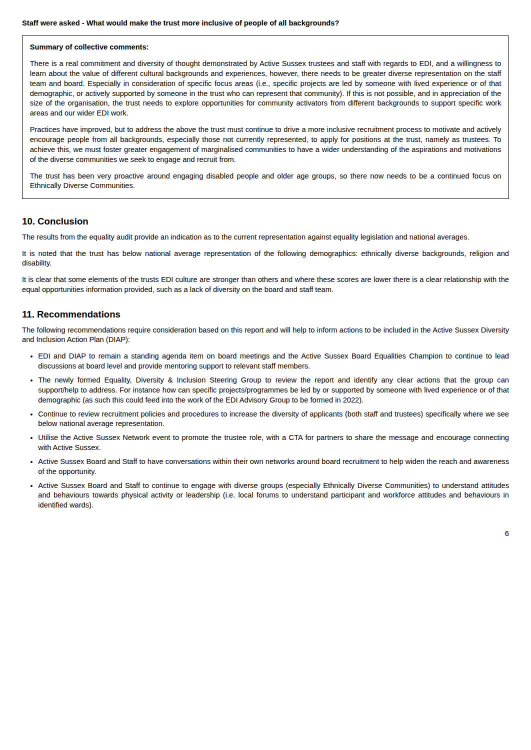Staff were asked - What would make the trust more inclusive of people of all backgrounds?
Summary of collective comments:
There is a real commitment and diversity of thought demonstrated by Active Sussex trustees and staff with regards to EDI, and a willingness to learn about the value of different cultural backgrounds and experiences, however, there needs to be greater diverse representation on the staff team and board. Especially in consideration of specific focus areas (i.e., specific projects are led by someone with lived experience or of that demographic, or actively supported by someone in the trust who can represent that community). If this is not possible, and in appreciation of the size of the organisation, the trust needs to explore opportunities for community activators from different backgrounds to support specific work areas and our wider EDI work.
Practices have improved, but to address the above the trust must continue to drive a more inclusive recruitment process to motivate and actively encourage people from all backgrounds, especially those not currently represented, to apply for positions at the trust, namely as trustees. To achieve this, we must foster greater engagement of marginalised communities to have a wider understanding of the aspirations and motivations of the diverse communities we seek to engage and recruit from.
The trust has been very proactive around engaging disabled people and older age groups, so there now needs to be a continued focus on Ethnically Diverse Communities.
10. Conclusion
The results from the equality audit provide an indication as to the current representation against equality legislation and national averages.
It is noted that the trust has below national average representation of the following demographics: ethnically diverse backgrounds, religion and disability.
It is clear that some elements of the trusts EDI culture are stronger than others and where these scores are lower there is a clear relationship with the equal opportunities information provided, such as a lack of diversity on the board and staff team.
11. Recommendations
The following recommendations require consideration based on this report and will help to inform actions to be included in the Active Sussex Diversity and Inclusion Action Plan (DIAP):
EDI and DIAP to remain a standing agenda item on board meetings and the Active Sussex Board Equalities Champion to continue to lead discussions at board level and provide mentoring support to relevant staff members.
The newly formed Equality, Diversity & Inclusion Steering Group to review the report and identify any clear actions that the group can support/help to address. For instance how can specific projects/programmes be led by or supported by someone with lived experience or of that demographic (as such this could feed into the work of the EDI Advisory Group to be formed in 2022).
Continue to review recruitment policies and procedures to increase the diversity of applicants (both staff and trustees) specifically where we see below national average representation.
Utilise the Active Sussex Network event to promote the trustee role, with a CTA for partners to share the message and encourage connecting with Active Sussex.
Active Sussex Board and Staff to have conversations within their own networks around board recruitment to help widen the reach and awareness of the opportunity.
Active Sussex Board and Staff to continue to engage with diverse groups (especially Ethnically Diverse Communities) to understand attitudes and behaviours towards physical activity or leadership (i.e. local forums to understand participant and workforce attitudes and behaviours in identified wards).
6